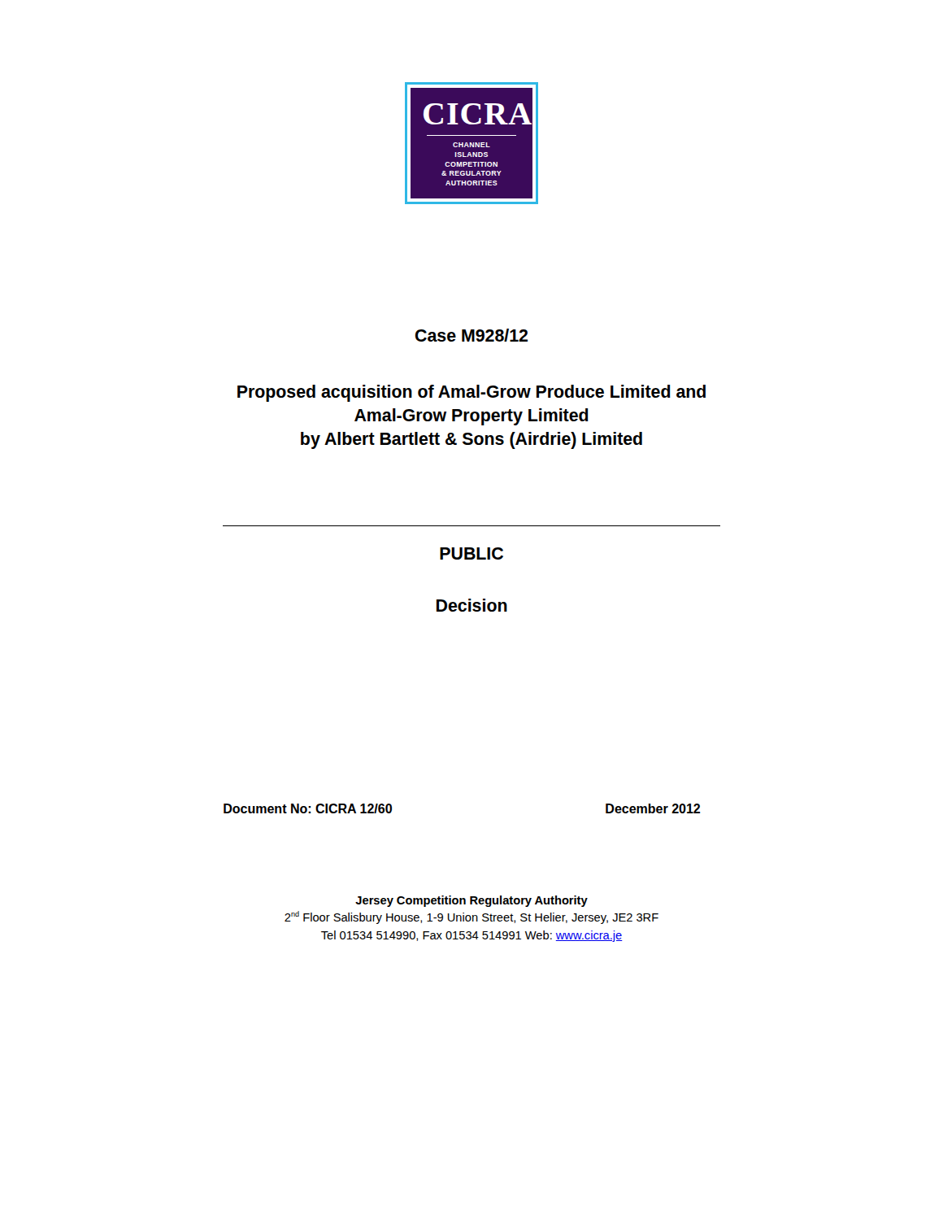CICRA
Channel
Islands
Competition
& Regulatory
Authorities
Case M928/12
Proposed acquisition of Amal-Grow Produce Limited and
Amal-Grow Property Limited
by Albert Bartlett & Sons (Airdrie) Limited
PUBLIC
Decision
Document No: CICRA 12/60
December 2012
Jersey Competition Regulatory Authority
2nd Floor Salisbury House, 1-9 Union Street, St Helier, Jersey, JE2 3RF
Tel 01534 514990, Fax 01534 514991 Web: www.cicra.je